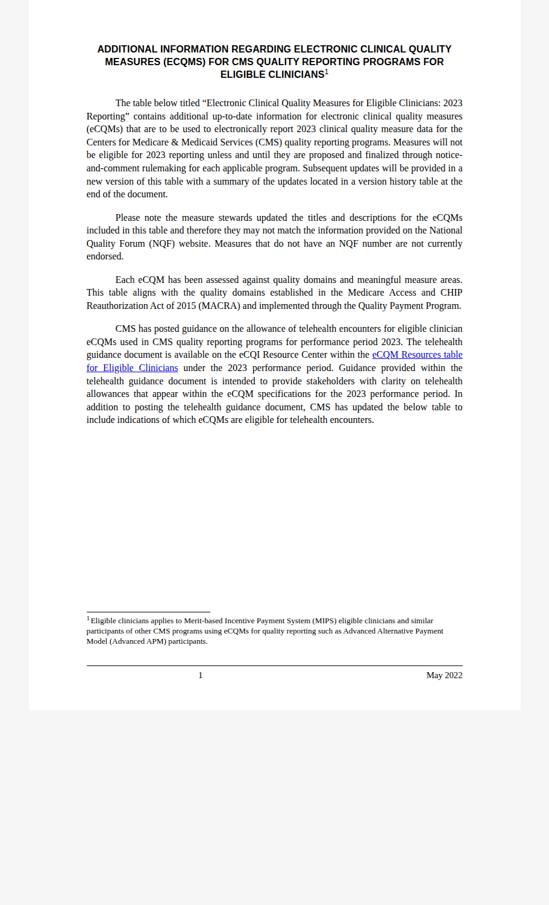Additional Information Regarding Electronic Clinical Quality
Measures (eCQMs) for CMS Quality Reporting Programs for
Eligible Clinicians1
The table below titled “Electronic Clinical Quality Measures for Eligible Clinicians: 2023 Reporting” contains additional up-to-date information for electronic clinical quality measures (eCQMs) that are to be used to electronically report 2023 clinical quality measure data for the Centers for Medicare & Medicaid Services (CMS) quality reporting programs. Measures will not be eligible for 2023 reporting unless and until they are proposed and finalized through notice-and-comment rulemaking for each applicable program. Subsequent updates will be provided in a new version of this table with a summary of the updates located in a version history table at the end of the document.
Please note the measure stewards updated the titles and descriptions for the eCQMs included in this table and therefore they may not match the information provided on the National Quality Forum (NQF) website. Measures that do not have an NQF number are not currently endorsed.
Each eCQM has been assessed against quality domains and meaningful measure areas. This table aligns with the quality domains established in the Medicare Access and CHIP Reauthorization Act of 2015 (MACRA) and implemented through the Quality Payment Program.
CMS has posted guidance on the allowance of telehealth encounters for eligible clinician eCQMs used in CMS quality reporting programs for performance period 2023. The telehealth guidance document is available on the eCQI Resource Center within the eCQM Resources table for Eligible Clinicians under the 2023 performance period. Guidance provided within the telehealth guidance document is intended to provide stakeholders with clarity on telehealth allowances that appear within the eCQM specifications for the 2023 performance period. In addition to posting the telehealth guidance document, CMS has updated the below table to include indications of which eCQMs are eligible for telehealth encounters.
1 Eligible clinicians applies to Merit-based Incentive Payment System (MIPS) eligible clinicians and similar participants of other CMS programs using eCQMs for quality reporting such as Advanced Alternative Payment Model (Advanced APM) participants.
1 May 2022